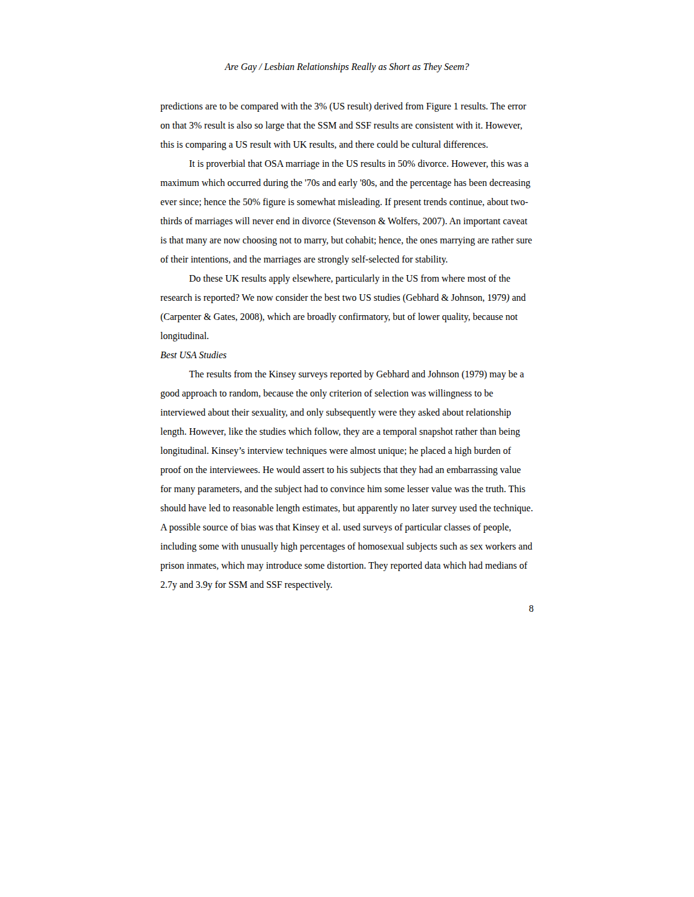Are Gay / Lesbian Relationships Really as Short as They Seem?
predictions are to be compared with the 3% (US result) derived from Figure 1 results. The error on that 3% result is also so large that the SSM and SSF results are consistent with it. However, this is comparing a US result with UK results, and there could be cultural differences.
It is proverbial that OSA marriage in the US results in 50% divorce. However, this was a maximum which occurred during the '70s and early '80s, and the percentage has been decreasing ever since; hence the 50% figure is somewhat misleading. If present trends continue, about two-thirds of marriages will never end in divorce (Stevenson & Wolfers, 2007). An important caveat is that many are now choosing not to marry, but cohabit; hence, the ones marrying are rather sure of their intentions, and the marriages are strongly self-selected for stability.
Do these UK results apply elsewhere, particularly in the US from where most of the research is reported? We now consider the best two US studies (Gebhard & Johnson, 1979) and (Carpenter & Gates, 2008), which are broadly confirmatory, but of lower quality, because not longitudinal.
Best USA Studies
The results from the Kinsey surveys reported by Gebhard and Johnson (1979) may be a good approach to random, because the only criterion of selection was willingness to be interviewed about their sexuality, and only subsequently were they asked about relationship length. However, like the studies which follow, they are a temporal snapshot rather than being longitudinal. Kinsey’s interview techniques were almost unique; he placed a high burden of proof on the interviewees. He would assert to his subjects that they had an embarrassing value for many parameters, and the subject had to convince him some lesser value was the truth. This should have led to reasonable length estimates, but apparently no later survey used the technique. A possible source of bias was that Kinsey et al. used surveys of particular classes of people, including some with unusually high percentages of homosexual subjects such as sex workers and prison inmates, which may introduce some distortion. They reported data which had medians of 2.7y and 3.9y for SSM and SSF respectively.
8